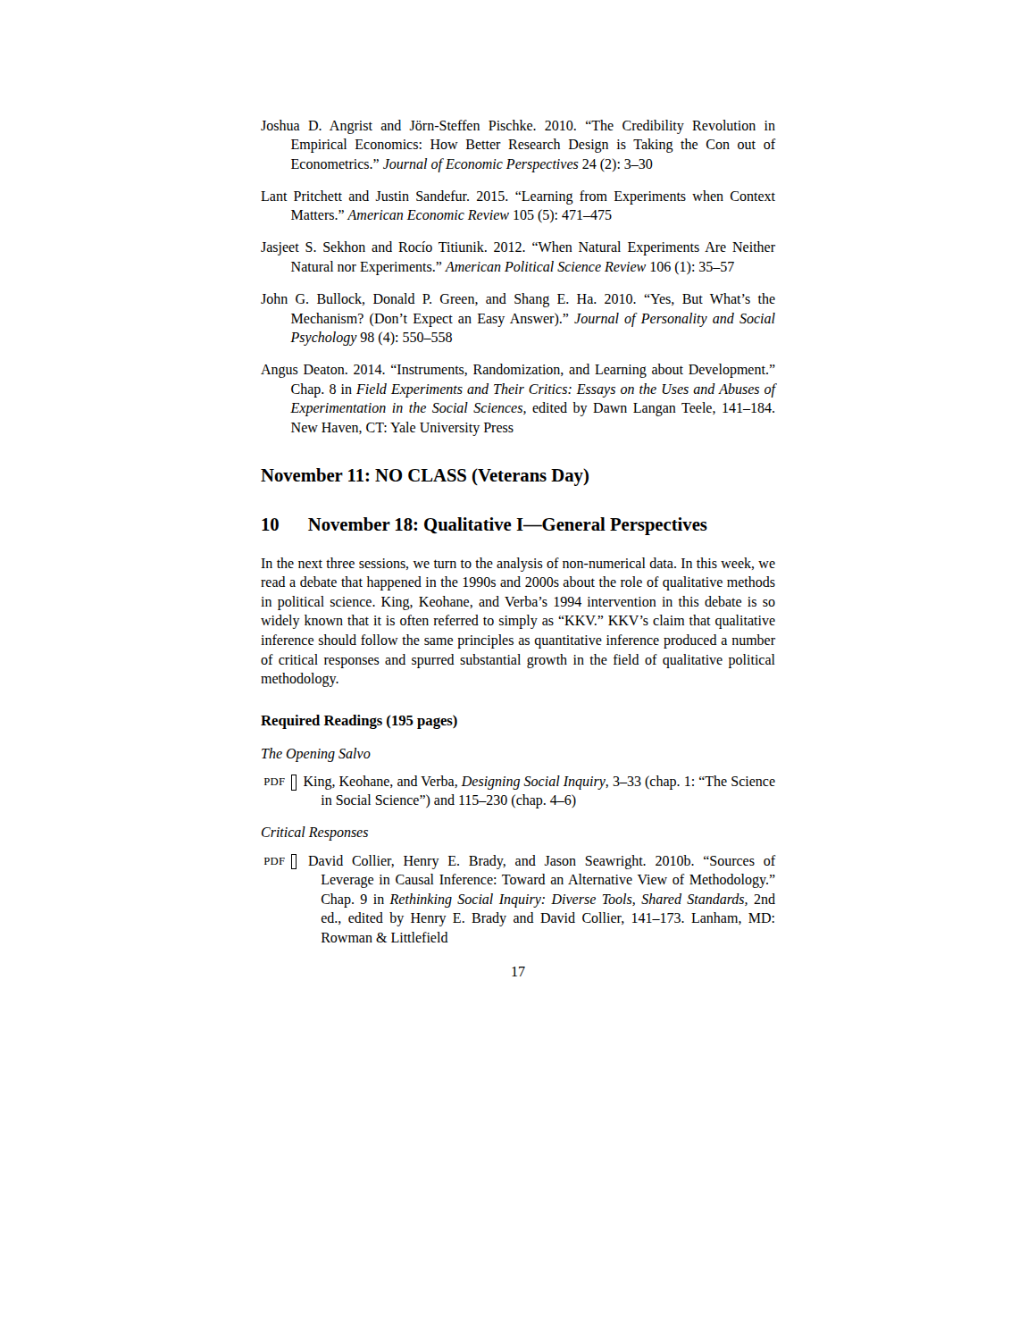Joshua D. Angrist and Jörn-Steffen Pischke. 2010. “The Credibility Revolution in Empirical Economics: How Better Research Design is Taking the Con out of Econometrics.” Journal of Economic Perspectives 24 (2): 3–30
Lant Pritchett and Justin Sandefur. 2015. “Learning from Experiments when Context Matters.” American Economic Review 105 (5): 471–475
Jasjeet S. Sekhon and Rocío Titiunik. 2012. “When Natural Experiments Are Neither Natural nor Experiments.” American Political Science Review 106 (1): 35–57
John G. Bullock, Donald P. Green, and Shang E. Ha. 2010. “Yes, But What’s the Mechanism? (Don’t Expect an Easy Answer).” Journal of Personality and Social Psychology 98 (4): 550–558
Angus Deaton. 2014. “Instruments, Randomization, and Learning about Development.” Chap. 8 in Field Experiments and Their Critics: Essays on the Uses and Abuses of Experimentation in the Social Sciences, edited by Dawn Langan Teele, 141–184. New Haven, CT: Yale University Press
November 11: NO CLASS (Veterans Day)
10 November 18: Qualitative I—General Perspectives
In the next three sessions, we turn to the analysis of non-numerical data. In this week, we read a debate that happened in the 1990s and 2000s about the role of qualitative methods in political science. King, Keohane, and Verba’s 1994 intervention in this debate is so widely known that it is often referred to simply as “KKV.” KKV’s claim that qualitative inference should follow the same principles as quantitative inference produced a number of critical responses and spurred substantial growth in the field of qualitative political methodology.
Required Readings (195 pages)
The Opening Salvo
PDF King, Keohane, and Verba, Designing Social Inquiry, 3–33 (chap. 1: “The Science in Social Science”) and 115–230 (chap. 4–6)
Critical Responses
PDF David Collier, Henry E. Brady, and Jason Seawright. 2010b. “Sources of Leverage in Causal Inference: Toward an Alternative View of Methodology.” Chap. 9 in Rethinking Social Inquiry: Diverse Tools, Shared Standards, 2nd ed., edited by Henry E. Brady and David Collier, 141–173. Lanham, MD: Rowman & Littlefield
17